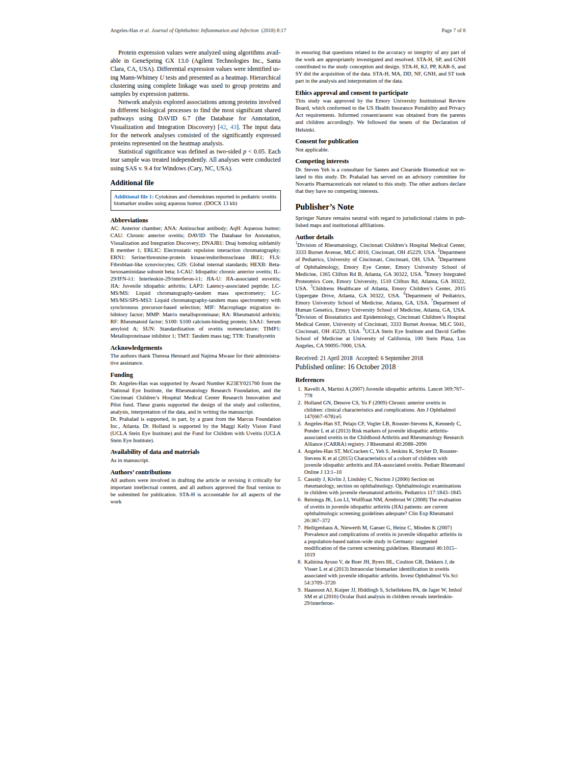Angeles-Han et al. Journal of Ophthalmic Inflammation and Infection (2018) 8:17
Page 7 of 8
Protein expression values were analyzed using algorithms available in GeneSpring GX 13.0 (Agilent Technologies Inc., Santa Clara, CA, USA). Differential expression values were identified using Mann-Whitney U tests and presented as a heatmap. Hierarchical clustering using complete linkage was used to group proteins and samples by expression patterns.
Network analysis explored associations among proteins involved in different biological processes to find the most significant shared pathways using DAVID 6.7 (the Database for Annotation, Visualization and Integration Discovery) [42, 43]. The input data for the network analyses consisted of the significantly expressed proteins represented on the heatmap analysis.
Statistical significance was defined as two-sided p < 0.05. Each tear sample was treated independently. All analyses were conducted using SAS v. 9.4 for Windows (Cary, NC, USA).
Additional file
Additional file 1: Cytokines and chemokines reported in pediatric uveitis biomarker studies using aqueous humor. (DOCX 13 kb)
Abbreviations
AC: Anterior chamber; ANA: Antinuclear antibody; AqH: Aqueous humor; CAU: Chronic anterior uveitis; DAVID: The Database for Annotation, Visualization and Integration Discovery; DNAJB1: Dnaj homolog subfamily B member 1; ERLIC: Electrostatic repulsion interaction chromatography; ERN1: Serine/threonine-protein kinase/endoribonuclease IRE1; FLS: Fibroblast-like synoviocytes; GIS: Global internal standards; HEXB: Beta-hexosaminidase subunit beta; I-CAU: Idiopathic chronic anterior uveitis; IL-29/IFN-λ1: Interleukin-29/interferon-λ1; JIA-U: JIA-associated euveitis; JIA: Juvenile idiopathic arthritis; LAP3: Latency-associated peptide; LC-MS/MS: Liquid chromatography-tandem mass spectrometry; LC-MS/MS/SPS-MS3: Liquid chromatography-tandem mass spectrometry with synchronous precursor-based selection; MIF: Macrophage migration inhibitory factor; MMP: Matrix metalloproteinase; RA: Rheumatoid arthritis; RF: Rheumatoid factor; S100: S100 calcium-binding protein; SAA1: Serum amyloid A; SUN: Standardization of uveitis nomenclature; TIMP1: Metalloproteinase inhibitor 1; TMT: Tandem mass tag; TTR: Transthyretin
Acknowledgements
The authors thank Theresa Hennard and Najima Mwase for their administrative assistance.
Funding
Dr. Angeles-Han was supported by Award Number K23EY021760 from the National Eye Institute, the Rheumatology Research Foundation, and the Cincinnati Children’s Hospital Medical Center Research Innovation and Pilot fund. These grants supported the design of the study and collection, analysis, interpretation of the data, and in writing the manuscript.
Dr. Prahalad is supported, in part, by a grant from the Marcus Foundation Inc., Atlanta. Dr. Holland is supported by the Maggi Kelly Vision Fund (UCLA Stein Eye Institute) and the Fund for Children with Uveitis (UCLA Stein Eye Institute).
Availability of data and materials
As in manuscript.
Authors’ contributions
All authors were involved in drafting the article or revising it critically for important intellectual content, and all authors approved the final version to be submitted for publication. STA-H is accountable for all aspects of the work
in ensuring that questions related to the accuracy or integrity of any part of the work are appropriately investigated and resolved. STA-H, SP, and GNH contributed to the study conception and design. STA-H, KJ, PP, KAR-S, and SY did the acquisition of the data. STA-H, MA, DD, NF, GNH, and ST took part in the analysis and interpretation of the data.
Ethics approval and consent to participate
This study was approved by the Emory University Institutional Review Board, which conformed to the US Health Insurance Portability and Privacy Act requirements. Informed consent/assent was obtained from the parents and children accordingly. We followed the tenets of the Declaration of Helsinki.
Consent for publication
Not applicable.
Competing interests
Dr. Steven Yeh is a consultant for Santen and Clearside Biomedical not related to this study. Dr. Prahalad has served on an advisory committee for Novartis Pharmaceuticals not related to this study. The other authors declare that they have no competing interests.
Publisher’s Note
Springer Nature remains neutral with regard to jurisdictional claims in published maps and institutional affiliations.
Author details
1Division of Rheumatology, Cincinnati Children’s Hospital Medical Center, 3333 Burnet Avenue, MLC 4010, Cincinnati, OH 45229, USA. 2Department of Pediatrics, University of Cincinnati, Cincinnati, OH, USA. 3Department of Ophthalmology, Emory Eye Center, Emory University School of Medicine, 1365 Clifton Rd B, Atlanta, GA 30322, USA. 4Emory Integrated Proteomics Core, Emory University, 1510 Clifton Rd, Atlanta, GA 30322, USA. 5Childrens Healthcare of Atlanta, Emory Children’s Center, 2015 Uppergate Drive, Atlanta, GA 30322, USA. 6Department of Pediatrics, Emory University School of Medicine, Atlanta, GA, USA. 7Department of Human Genetics, Emory University School of Medicine, Atlanta, GA, USA. 8Division of Biostatistics and Epidemiology, Cincinnati Children’s Hospital Medical Center, University of Cincinnati, 3333 Burnet Avenue, MLC 5041, Cincinnati, OH 45229, USA. 9UCLA Stein Eye Institute and David Geffen School of Medicine at University of California, 100 Stein Plaza, Los Angeles, CA 90095-7000, USA.
Received: 21 April 2018 Accepted: 6 September 2018
Published online: 16 October 2018
References
Ravelli A, Martini A (2007) Juvenile idiopathic arthritis. Lancet 369:767–778
Holland GN, Denove CS, Yu F (2009) Chronic anterior uveitis in children: clinical characteristics and complications. Am J Ophthalmol 147(667–678):e5
Angeles-Han ST, Pelajo CF, Vogler LB, Rouster-Stevens K, Kennedy C, Ponder L et al (2013) Risk markers of juvenile idiopathic arthritis-associated uveitis in the Childhood Arthritis and Rheumatology Research Alliance (CARRA) registry. J Rheumatol 40:2088–2096
Angeles-Han ST, McCracken C, Yeh S, Jenkins K, Stryker D, Rouster-Stevens K et al (2015) Characteristics of a cohort of children with juvenile idiopathic arthritis and JIA-associated uveitis. Pediatr Rheumatol Online J 13:1–10
Cassidy J, Kivlin J, Lindsley C, Nocton J (2006) Section on rheumatology, section on ophthalmology. Ophthalmologic examinations in children with juvenile rheumatoid arthritis. Pediatrics 117:1843–1845
Reininga JK, Los LI, Wulffraat NM, Armbrust W (2008) The evaluation of uveitis in juvenile idiopathic arthritis (JIA) patients: are current ophthalmologic screening guidelines adequate? Clin Exp Rheumatol 26:367–372
Heiligenhaus A, Niewerth M, Ganser G, Heinz C, Minden K (2007) Prevalence and complications of uveitis in juvenile idiopathic arthritis in a population-based nation-wide study in Germany: suggested modification of the current screening guidelines. Rheumatol 46:1015–1019
Kalinina Ayuso V, de Boer JH, Byers HL, Coulton GR, Dekkers J, de Visser L et al (2013) Intraocular biomarker identification in uveitis associated with juvenile idiopathic arthritis. Invest Ophthalmol Vis Sci 54:3709–3720
Haasnoot AJ, Kuiper JJ, Hiddingh S, Schellekens PA, de Jager W, Imhof SM et al (2016) Ocular fluid analysis in children reveals interleukin-29/interferon-